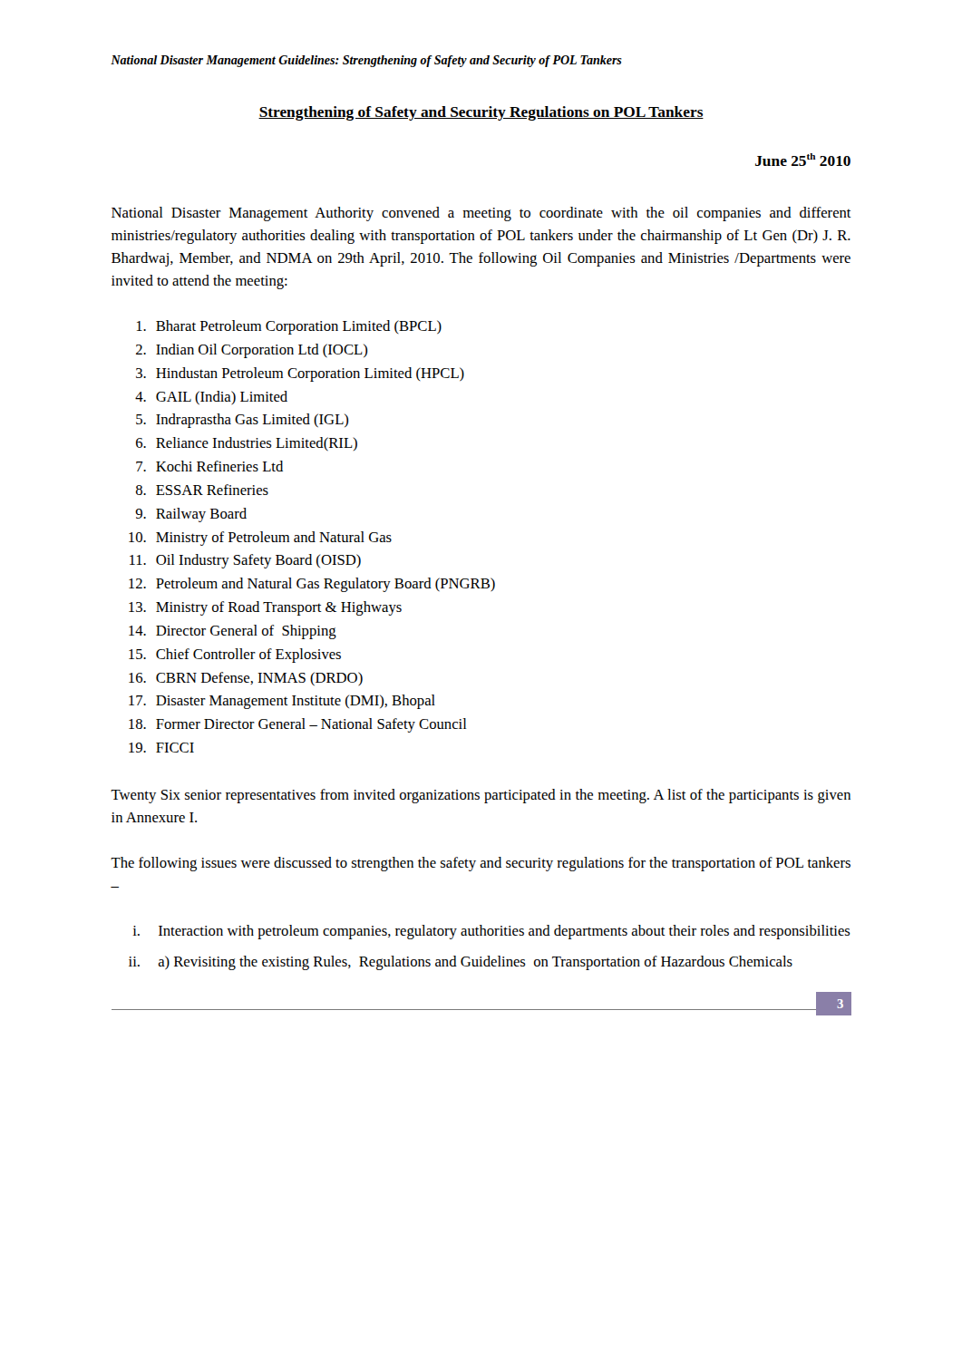National Disaster Management Guidelines: Strengthening of Safety and Security of POL Tankers
Strengthening of Safety and Security Regulations on POL Tankers
June 25th 2010
National Disaster Management Authority convened a meeting to coordinate with the oil companies and different ministries/regulatory authorities dealing with transportation of POL tankers under the chairmanship of Lt Gen (Dr) J. R. Bhardwaj, Member, and NDMA on 29th April, 2010. The following Oil Companies and Ministries /Departments were invited to attend the meeting:
Bharat Petroleum Corporation Limited (BPCL)
Indian Oil Corporation Ltd (IOCL)
Hindustan Petroleum Corporation Limited (HPCL)
GAIL (India) Limited
Indraprastha Gas Limited (IGL)
Reliance Industries Limited(RIL)
Kochi Refineries Ltd
ESSAR Refineries
Railway Board
Ministry of Petroleum and Natural Gas
Oil Industry Safety Board (OISD)
Petroleum and Natural Gas Regulatory Board (PNGRB)
Ministry of Road Transport & Highways
Director General of Shipping
Chief Controller of Explosives
CBRN Defense, INMAS (DRDO)
Disaster Management Institute (DMI), Bhopal
Former Director General – National Safety Council
FICCI
Twenty Six senior representatives from invited organizations participated in the meeting. A list of the participants is given in Annexure I.
The following issues were discussed to strengthen the safety and security regulations for the transportation of POL tankers –
Interaction with petroleum companies, regulatory authorities and departments about their roles and responsibilities
a) Revisiting the existing Rules, Regulations and Guidelines on Transportation of Hazardous Chemicals
3